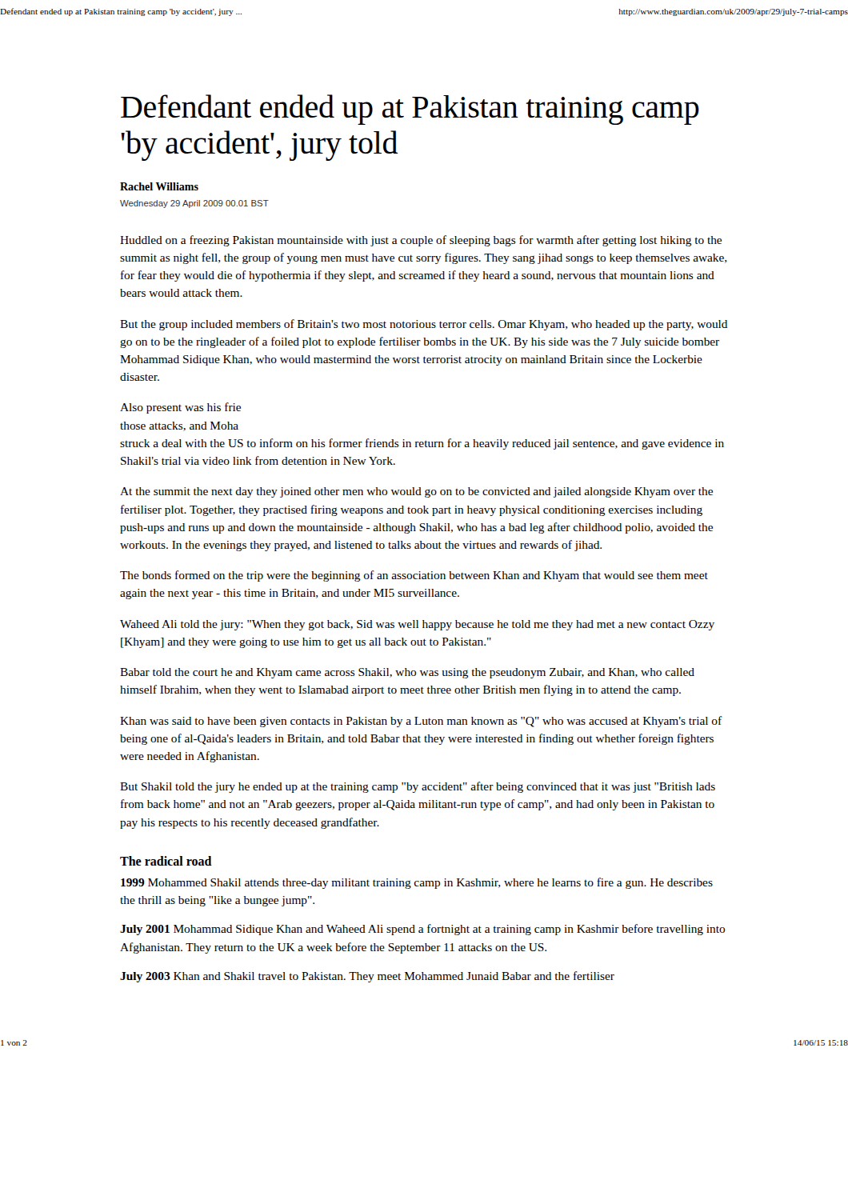Defendant ended up at Pakistan training camp 'by accident', jury ...
http://www.theguardian.com/uk/2009/apr/29/july-7-trial-camps
Defendant ended up at Pakistan training camp 'by accident', jury told
Rachel Williams
Wednesday 29 April 2009 00.01 BST
Huddled on a freezing Pakistan mountainside with just a couple of sleeping bags for warmth after getting lost hiking to the summit as night fell, the group of young men must have cut sorry figures. They sang jihad songs to keep themselves awake, for fear they would die of hypothermia if they slept, and screamed if they heard a sound, nervous that mountain lions and bears would attack them.
But the group included members of Britain's two most notorious terror cells. Omar Khyam, who headed up the party, would go on to be the ringleader of a foiled plot to explode fertiliser bombs in the UK. By his side was the 7 July suicide bomber Mohammad Sidique Khan, who would mastermind the worst terrorist atrocity on mainland Britain since the Lockerbie disaster.
Also present was his frie
those attacks, and Mohammed Junaid Babar, a US citizen who later turned supergrass. He
struck a deal with the US to inform on his former friends in return for a heavily reduced jail sentence, and gave evidence in Shakil's trial via video link from detention in New York.
At the summit the next day they joined other men who would go on to be convicted and jailed alongside Khyam over the fertiliser plot. Together, they practised firing weapons and took part in heavy physical conditioning exercises including push-ups and runs up and down the mountainside - although Shakil, who has a bad leg after childhood polio, avoided the workouts. In the evenings they prayed, and listened to talks about the virtues and rewards of jihad.
The bonds formed on the trip were the beginning of an association between Khan and Khyam that would see them meet again the next year - this time in Britain, and under MI5 surveillance.
Waheed Ali told the jury: "When they got back, Sid was well happy because he told me they had met a new contact Ozzy [Khyam] and they were going to use him to get us all back out to Pakistan."
Babar told the court he and Khyam came across Shakil, who was using the pseudonym Zubair, and Khan, who called himself Ibrahim, when they went to Islamabad airport to meet three other British men flying in to attend the camp.
Khan was said to have been given contacts in Pakistan by a Luton man known as "Q" who was accused at Khyam's trial of being one of al-Qaida's leaders in Britain, and told Babar that they were interested in finding out whether foreign fighters were needed in Afghanistan.
But Shakil told the jury he ended up at the training camp "by accident" after being convinced that it was just "British lads from back home" and not an "Arab geezers, proper al-Qaida militant-run type of camp", and had only been in Pakistan to pay his respects to his recently deceased grandfather.
The radical road
1999 Mohammed Shakil attends three-day militant training camp in Kashmir, where he learns to fire a gun. He describes the thrill as being "like a bungee jump".
July 2001 Mohammad Sidique Khan and Waheed Ali spend a fortnight at a training camp in Kashmir before travelling into Afghanistan. They return to the UK a week before the September 11 attacks on the US.
July 2003 Khan and Shakil travel to Pakistan. They meet Mohammed Junaid Babar and the fertiliser
1 von 2
14/06/15 15:18